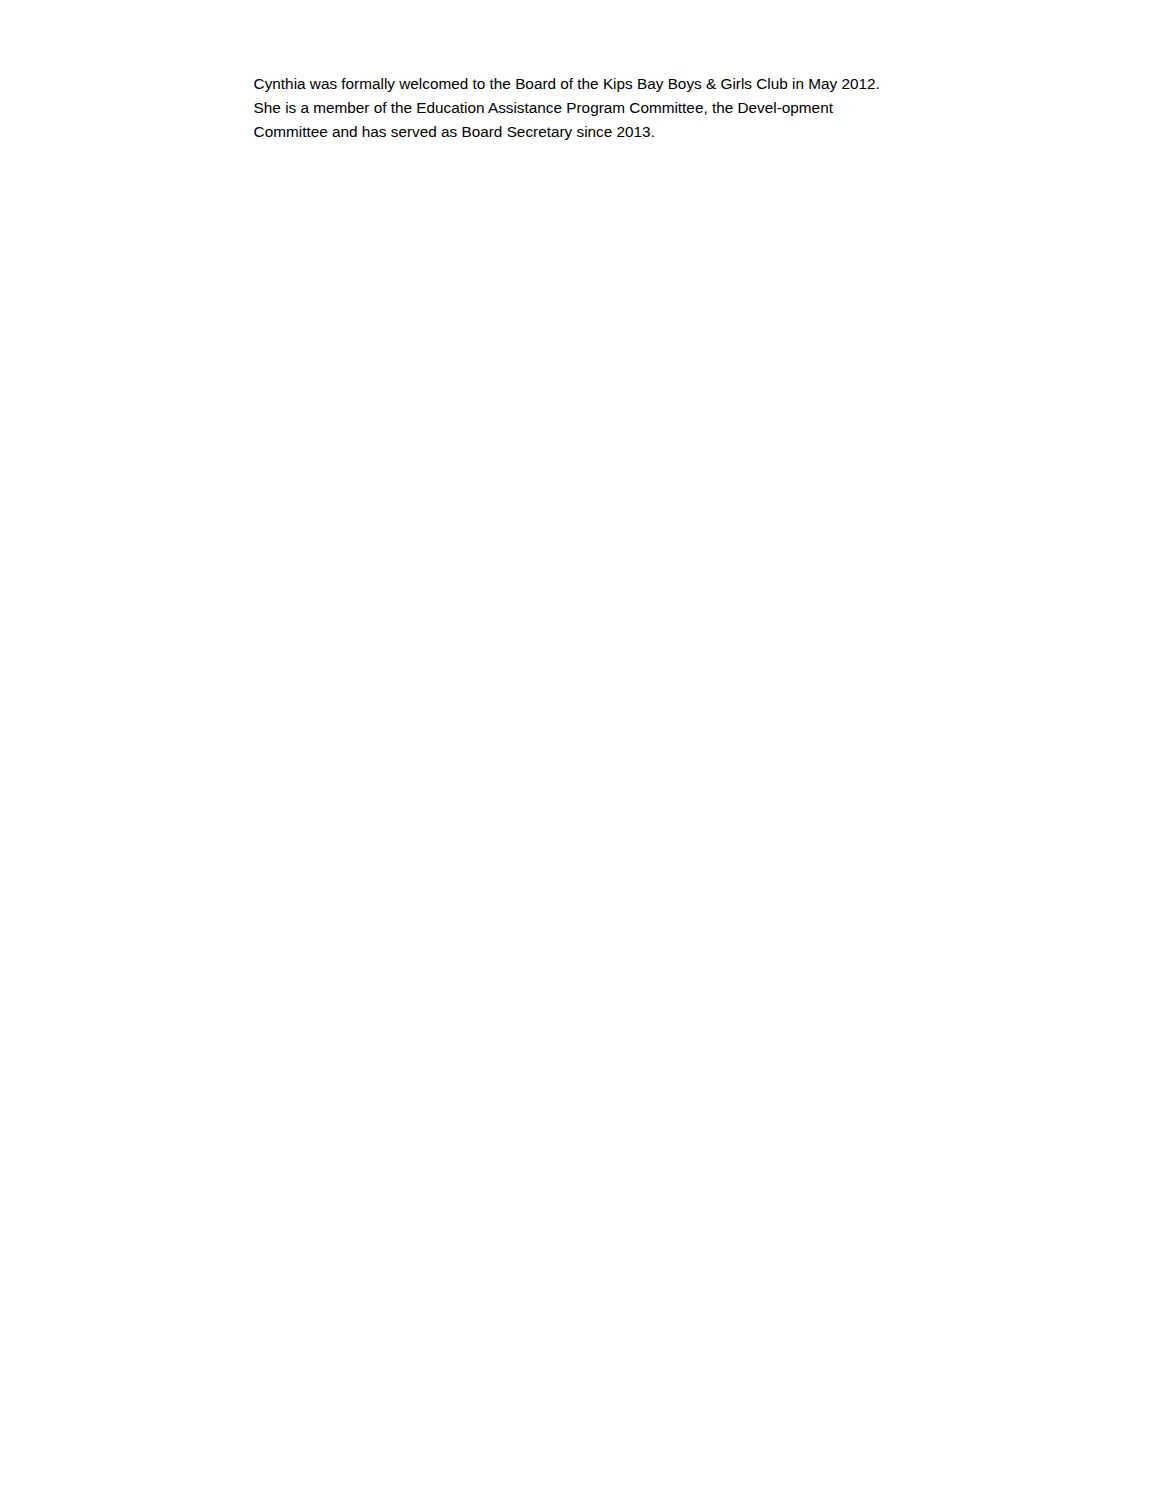Cynthia was formally welcomed to the Board of the Kips Bay Boys & Girls Club in May 2012. She is a member of the Education Assistance Program Committee, the Devel-opment Committee and has served as Board Secretary since 2013.